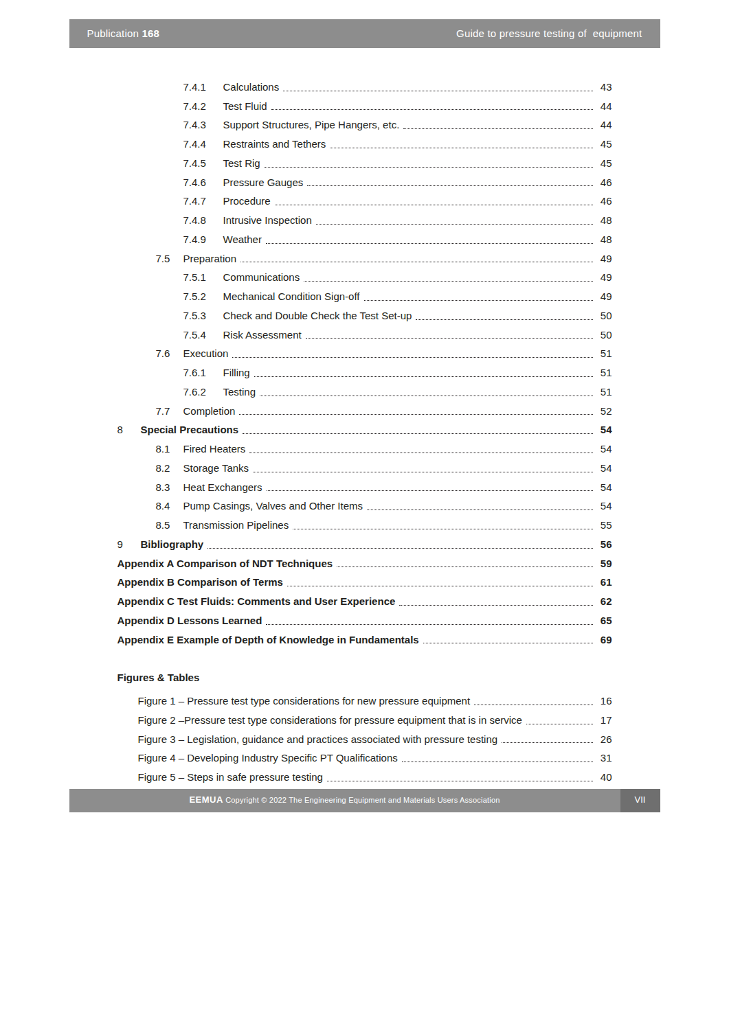Publication 168
Guide to pressure testing of equipment
7.4.1 Calculations 43
7.4.2 Test Fluid 44
7.4.3 Support Structures, Pipe Hangers, etc. 44
7.4.4 Restraints and Tethers 45
7.4.5 Test Rig 45
7.4.6 Pressure Gauges 46
7.4.7 Procedure 46
7.4.8 Intrusive Inspection 48
7.4.9 Weather 48
7.5 Preparation 49
7.5.1 Communications 49
7.5.2 Mechanical Condition Sign-off 49
7.5.3 Check and Double Check the Test Set-up 50
7.5.4 Risk Assessment 50
7.6 Execution 51
7.6.1 Filling 51
7.6.2 Testing 51
7.7 Completion 52
8 Special Precautions 54
8.1 Fired Heaters 54
8.2 Storage Tanks 54
8.3 Heat Exchangers 54
8.4 Pump Casings, Valves and Other Items 54
8.5 Transmission Pipelines 55
9 Bibliography 56
Appendix A Comparison of NDT Techniques 59
Appendix B Comparison of Terms 61
Appendix C Test Fluids: Comments and User Experience 62
Appendix D Lessons Learned 65
Appendix E Example of Depth of Knowledge in Fundamentals 69
Figures & Tables
Figure 1 – Pressure test type considerations for new pressure equipment 16
Figure 2 –Pressure test type considerations for pressure equipment that is in service 17
Figure 3 – Legislation, guidance and practices associated with pressure testing 26
Figure 4 – Developing Industry Specific PT Qualifications 31
Figure 5 – Steps in safe pressure testing 40
EEMUA Copyright © 2022 The Engineering Equipment and Materials Users Association
VII